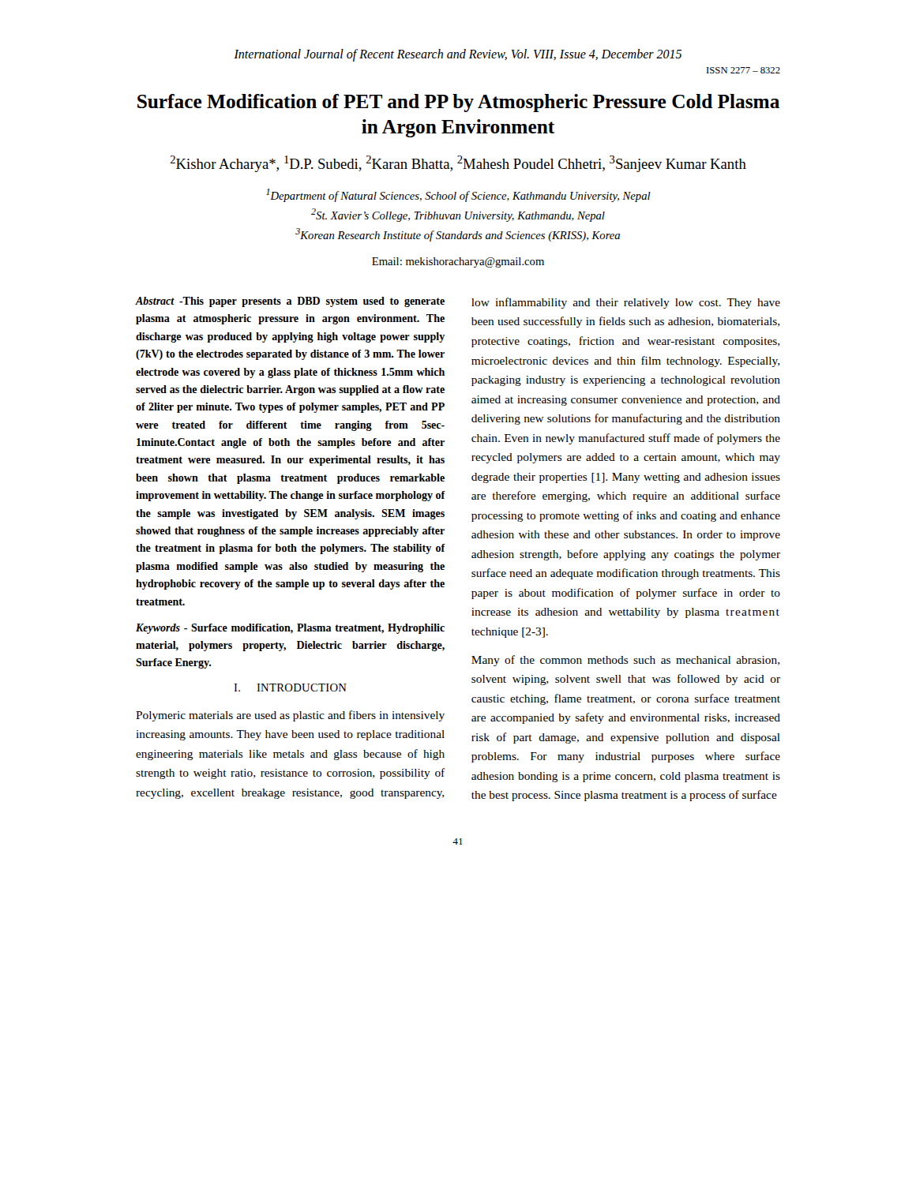International Journal of Recent Research and Review, Vol. VIII, Issue 4, December 2015
ISSN 2277 – 8322
Surface Modification of PET and PP by Atmospheric Pressure Cold Plasma in Argon Environment
2Kishor Acharya*, 1D.P. Subedi, 2Karan Bhatta, 2Mahesh Poudel Chhetri, 3Sanjeev Kumar Kanth
1Department of Natural Sciences, School of Science, Kathmandu University, Nepal
2St. Xavier’s College, Tribhuvan University, Kathmandu, Nepal
3Korean Research Institute of Standards and Sciences (KRISS), Korea
Email: mekishoracharya@gmail.com
Abstract -This paper presents a DBD system used to generate plasma at atmospheric pressure in argon environment. The discharge was produced by applying high voltage power supply (7kV) to the electrodes separated by distance of 3 mm. The lower electrode was covered by a glass plate of thickness 1.5mm which served as the dielectric barrier. Argon was supplied at a flow rate of 2liter per minute. Two types of polymer samples, PET and PP were treated for different time ranging from 5sec-1minute.Contact angle of both the samples before and after treatment were measured. In our experimental results, it has been shown that plasma treatment produces remarkable improvement in wettability. The change in surface morphology of the sample was investigated by SEM analysis. SEM images showed that roughness of the sample increases appreciably after the treatment in plasma for both the polymers. The stability of plasma modified sample was also studied by measuring the hydrophobic recovery of the sample up to several days after the treatment.
Keywords - Surface modification, Plasma treatment, Hydrophilic material, polymers property, Dielectric barrier discharge, Surface Energy.
I. INTRODUCTION
Polymeric materials are used as plastic and fibers in intensively increasing amounts. They have been used to replace traditional engineering materials like metals and glass because of high strength to weight ratio, resistance to corrosion, possibility of recycling, excellent breakage resistance, good transparency, low inflammability and their relatively low cost. They have been used successfully in fields such as adhesion, biomaterials, protective coatings, friction and wear-resistant composites, microelectronic devices and thin film technology. Especially, packaging industry is experiencing a technological revolution aimed at increasing consumer convenience and protection, and delivering new solutions for manufacturing and the distribution chain. Even in newly manufactured stuff made of polymers the recycled polymers are added to a certain amount, which may degrade their properties [1]. Many wetting and adhesion issues are therefore emerging, which require an additional surface processing to promote wetting of inks and coating and enhance adhesion with these and other substances. In order to improve adhesion strength, before applying any coatings the polymer surface need an adequate modification through treatments. This paper is about modification of polymer surface in order to increase its adhesion and wettability by plasma treatment technique [2-3].
Many of the common methods such as mechanical abrasion, solvent wiping, solvent swell that was followed by acid or caustic etching, flame treatment, or corona surface treatment are accompanied by safety and environmental risks, increased risk of part damage, and expensive pollution and disposal problems. For many industrial purposes where surface adhesion bonding is a prime concern, cold plasma treatment is the best process. Since plasma treatment is a process of surface
41